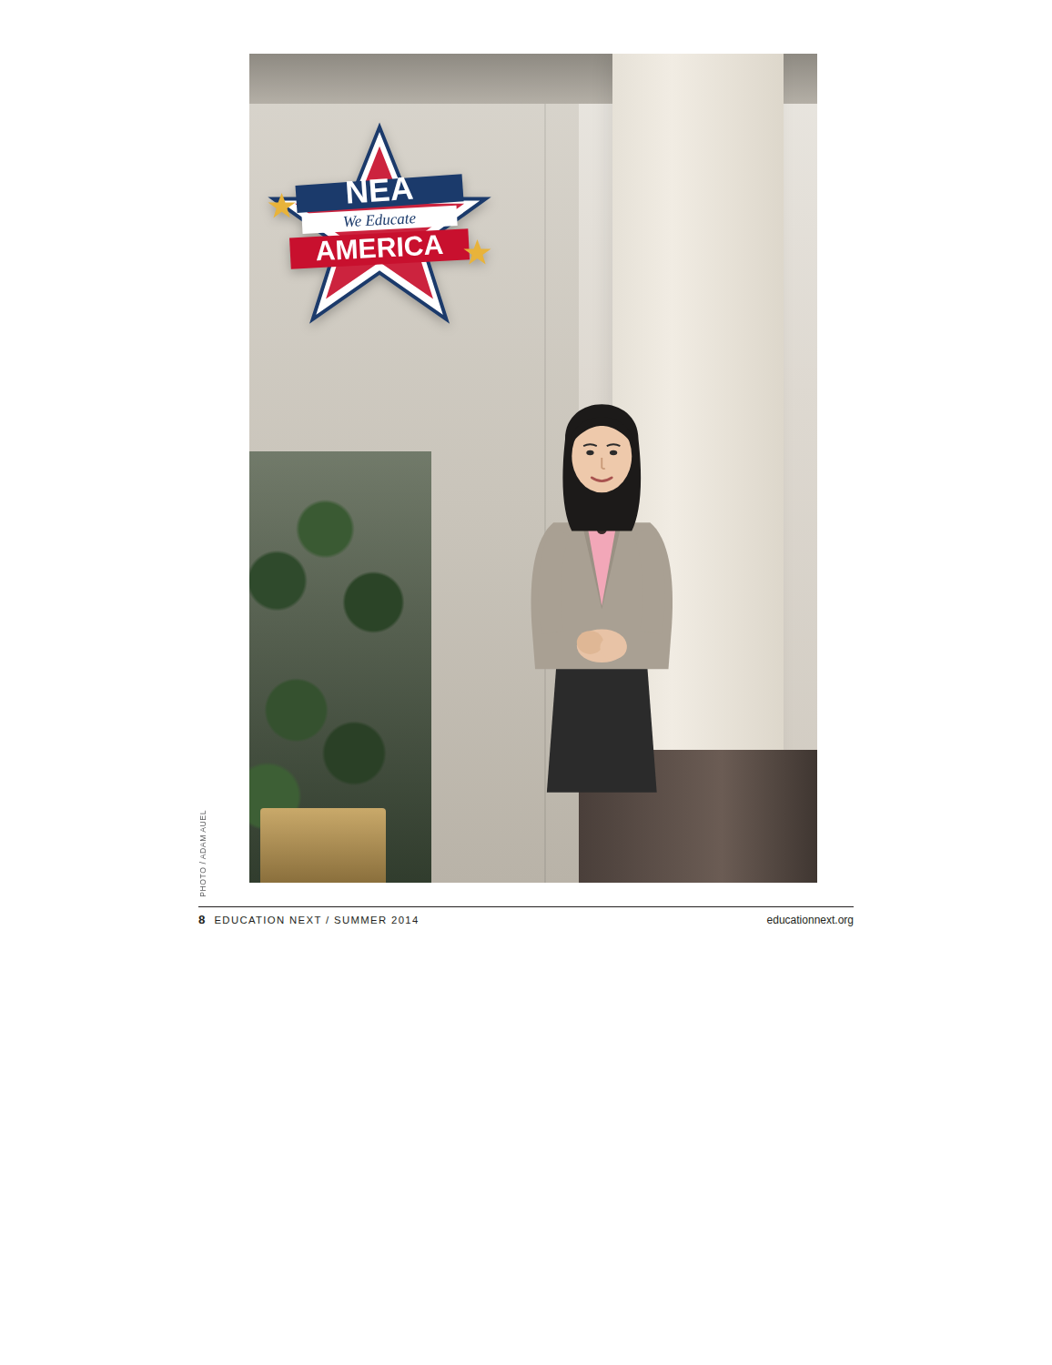Photo / Adam Auel
NEA We Educate AMERICA
8 Education Next / Summer 2014
educationnext.org